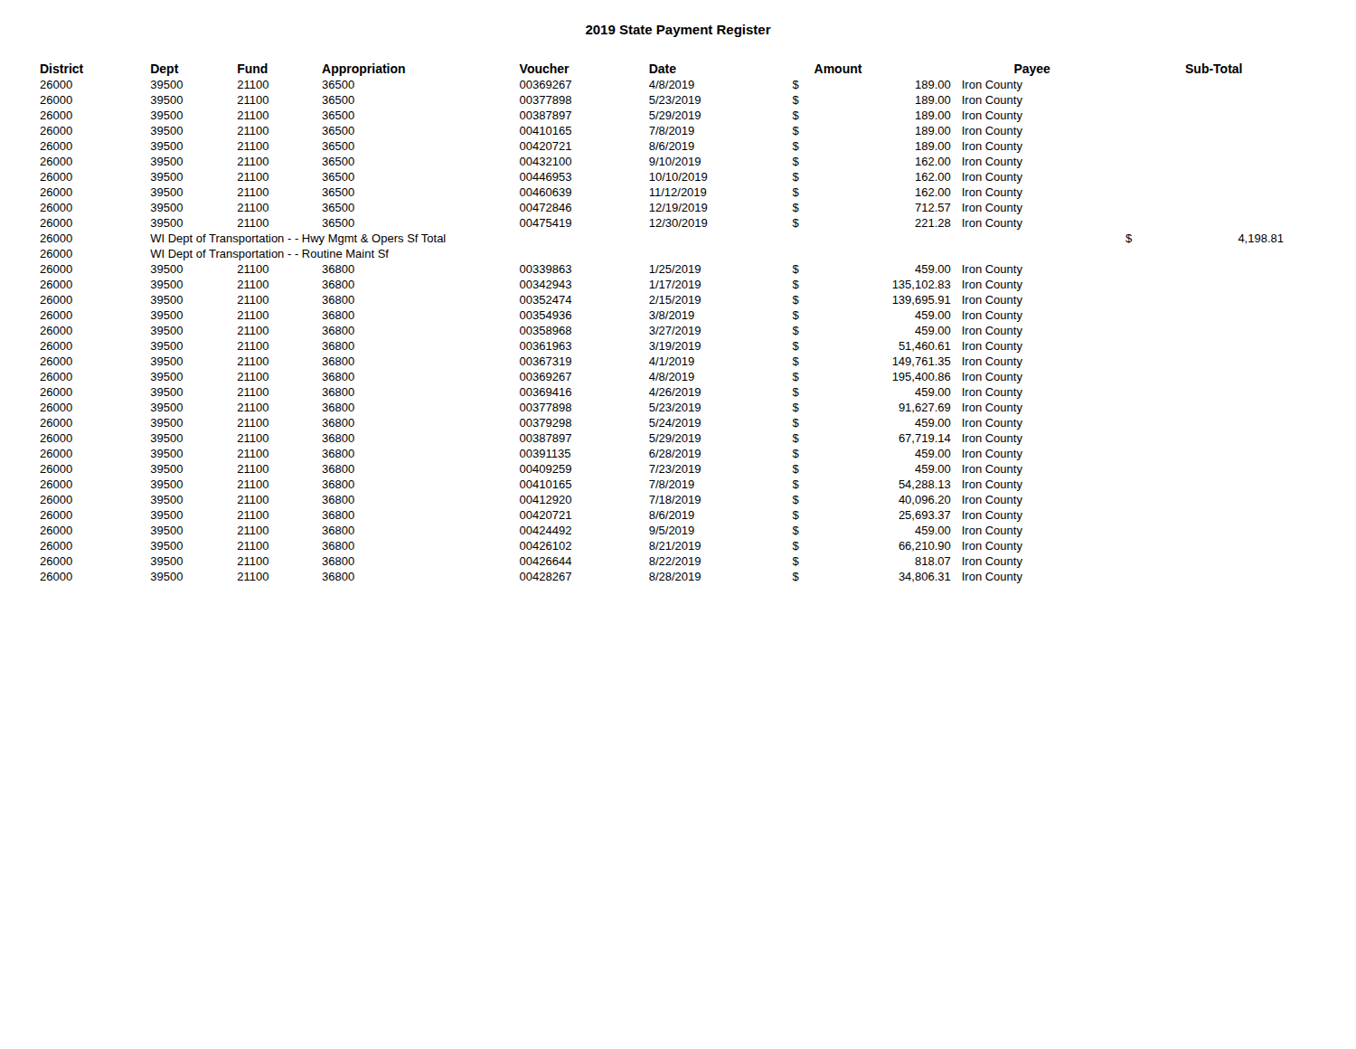2019 State Payment Register
| District | Dept | Fund | Appropriation | Voucher | Date | Amount | Payee | Sub-Total |
| --- | --- | --- | --- | --- | --- | --- | --- | --- |
| 26000 | 39500 | 21100 | 36500 | 00369267 | 4/8/2019 | $ | 189.00 | Iron County | | |
| 26000 | 39500 | 21100 | 36500 | 00377898 | 5/23/2019 | $ | 189.00 | Iron County | | |
| 26000 | 39500 | 21100 | 36500 | 00387897 | 5/29/2019 | $ | 189.00 | Iron County | | |
| 26000 | 39500 | 21100 | 36500 | 00410165 | 7/8/2019 | $ | 189.00 | Iron County | | |
| 26000 | 39500 | 21100 | 36500 | 00420721 | 8/6/2019 | $ | 189.00 | Iron County | | |
| 26000 | 39500 | 21100 | 36500 | 00432100 | 9/10/2019 | $ | 162.00 | Iron County | | |
| 26000 | 39500 | 21100 | 36500 | 00446953 | 10/10/2019 | $ | 162.00 | Iron County | | |
| 26000 | 39500 | 21100 | 36500 | 00460639 | 11/12/2019 | $ | 162.00 | Iron County | | |
| 26000 | 39500 | 21100 | 36500 | 00472846 | 12/19/2019 | $ | 712.57 | Iron County | | |
| 26000 | 39500 | 21100 | 36500 | 00475419 | 12/30/2019 | $ | 221.28 | Iron County | | |
| 26000 | WI Dept of Transportation - - Hwy Mgmt & Opers Sf Total | $ | 4,198.81 |
| 26000 | WI Dept of Transportation - - Routine Maint Sf |
| 26000 | 39500 | 21100 | 36800 | 00339863 | 1/25/2019 | $ | 459.00 | Iron County | | |
| 26000 | 39500 | 21100 | 36800 | 00342943 | 1/17/2019 | $ | 135,102.83 | Iron County | | |
| 26000 | 39500 | 21100 | 36800 | 00352474 | 2/15/2019 | $ | 139,695.91 | Iron County | | |
| 26000 | 39500 | 21100 | 36800 | 00354936 | 3/8/2019 | $ | 459.00 | Iron County | | |
| 26000 | 39500 | 21100 | 36800 | 00358968 | 3/27/2019 | $ | 459.00 | Iron County | | |
| 26000 | 39500 | 21100 | 36800 | 00361963 | 3/19/2019 | $ | 51,460.61 | Iron County | | |
| 26000 | 39500 | 21100 | 36800 | 00367319 | 4/1/2019 | $ | 149,761.35 | Iron County | | |
| 26000 | 39500 | 21100 | 36800 | 00369267 | 4/8/2019 | $ | 195,400.86 | Iron County | | |
| 26000 | 39500 | 21100 | 36800 | 00369416 | 4/26/2019 | $ | 459.00 | Iron County | | |
| 26000 | 39500 | 21100 | 36800 | 00377898 | 5/23/2019 | $ | 91,627.69 | Iron County | | |
| 26000 | 39500 | 21100 | 36800 | 00379298 | 5/24/2019 | $ | 459.00 | Iron County | | |
| 26000 | 39500 | 21100 | 36800 | 00387897 | 5/29/2019 | $ | 67,719.14 | Iron County | | |
| 26000 | 39500 | 21100 | 36800 | 00391135 | 6/28/2019 | $ | 459.00 | Iron County | | |
| 26000 | 39500 | 21100 | 36800 | 00409259 | 7/23/2019 | $ | 459.00 | Iron County | | |
| 26000 | 39500 | 21100 | 36800 | 00410165 | 7/8/2019 | $ | 54,288.13 | Iron County | | |
| 26000 | 39500 | 21100 | 36800 | 00412920 | 7/18/2019 | $ | 40,096.20 | Iron County | | |
| 26000 | 39500 | 21100 | 36800 | 00420721 | 8/6/2019 | $ | 25,693.37 | Iron County | | |
| 26000 | 39500 | 21100 | 36800 | 00424492 | 9/5/2019 | $ | 459.00 | Iron County | | |
| 26000 | 39500 | 21100 | 36800 | 00426102 | 8/21/2019 | $ | 66,210.90 | Iron County | | |
| 26000 | 39500 | 21100 | 36800 | 00426644 | 8/22/2019 | $ | 818.07 | Iron County | | |
| 26000 | 39500 | 21100 | 36800 | 00428267 | 8/28/2019 | $ | 34,806.31 | Iron County | | |